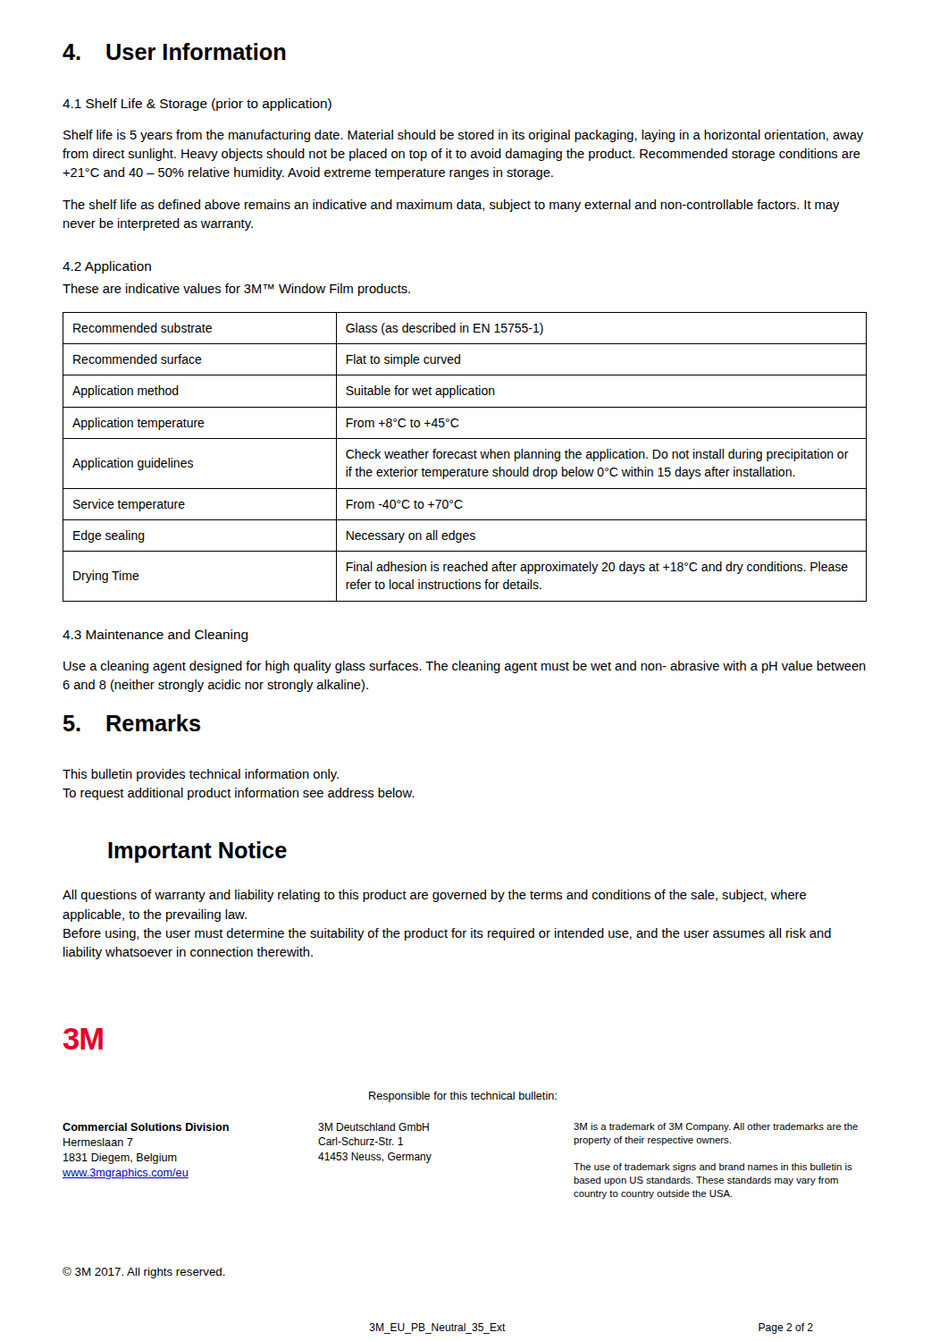4. User Information
4.1 Shelf Life & Storage (prior to application)
Shelf life is 5 years from the manufacturing date. Material should be stored in its original packaging, laying in a horizontal orientation, away from direct sunlight. Heavy objects should not be placed on top of it to avoid damaging the product. Recommended storage conditions are +21°C and 40 – 50% relative humidity. Avoid extreme temperature ranges in storage.
The shelf life as defined above remains an indicative and maximum data, subject to many external and non-controllable factors. It may never be interpreted as warranty.
4.2 Application
These are indicative values for 3M™ Window Film products.
| Recommended substrate | Glass (as described in EN 15755-1) |
| Recommended surface | Flat to simple curved |
| Application method | Suitable for wet application |
| Application temperature | From +8°C to +45°C |
| Application guidelines | Check weather forecast when planning the application. Do not install during precipitation or if the exterior temperature should drop below 0°C within 15 days after installation. |
| Service temperature | From -40°C to +70°C |
| Edge sealing | Necessary on all edges |
| Drying Time | Final adhesion is reached after approximately 20 days at +18°C and dry conditions. Please refer to local instructions for details. |
4.3 Maintenance and Cleaning
Use a cleaning agent designed for high quality glass surfaces. The cleaning agent must be wet and non- abrasive with a pH value between 6 and 8 (neither strongly acidic nor strongly alkaline).
5. Remarks
This bulletin provides technical information only.
To request additional product information see address below.
Important Notice
All questions of warranty and liability relating to this product are governed by the terms and conditions of the sale, subject, where applicable, to the prevailing law.
Before using, the user must determine the suitability of the product for its required or intended use, and the user assumes all risk and liability whatsoever in connection therewith.
3M
Responsible for this technical bulletin:
Commercial Solutions Division
Hermeslaan 7
1831 Diegem, Belgium
www.3mgraphics.com/eu
3M Deutschland GmbH
Carl-Schurz-Str. 1
41453 Neuss, Germany
3M is a trademark of 3M Company. All other trademarks are the property of their respective owners.
The use of trademark signs and brand names in this bulletin is based upon US standards. These standards may vary from country to country outside the USA.
© 3M 2017. All rights reserved.
3M_EU_PB_Neutral_35_Ext
Page 2 of 2